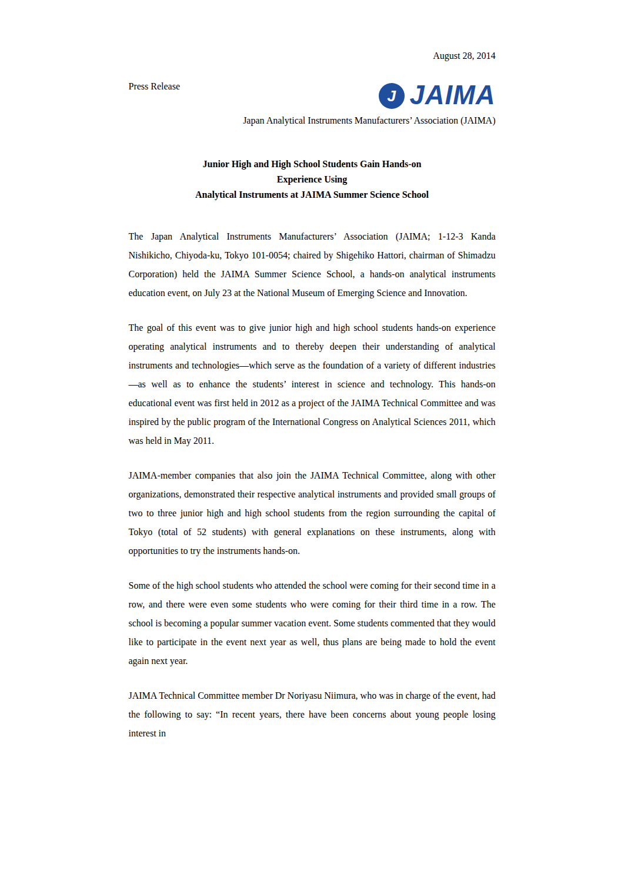August 28, 2014
Press Release
JJAIMA
Japan Analytical Instruments Manufacturers’ Association (JAIMA)
Junior High and High School Students Gain Hands-on Experience Using
Analytical Instruments at JAIMA Summer Science School
The Japan Analytical Instruments Manufacturers’ Association (JAIMA; 1-12-3 Kanda Nishikicho, Chiyoda-ku, Tokyo 101-0054; chaired by Shigehiko Hattori, chairman of Shimadzu Corporation) held the JAIMA Summer Science School, a hands-on analytical instruments education event, on July 23 at the National Museum of Emerging Science and Innovation.
The goal of this event was to give junior high and high school students hands-on experience operating analytical instruments and to thereby deepen their understanding of analytical instruments and technologies—which serve as the foundation of a variety of different industries—as well as to enhance the students’ interest in science and technology. This hands-on educational event was first held in 2012 as a project of the JAIMA Technical Committee and was inspired by the public program of the International Congress on Analytical Sciences 2011, which was held in May 2011.
JAIMA-member companies that also join the JAIMA Technical Committee, along with other organizations, demonstrated their respective analytical instruments and provided small groups of two to three junior high and high school students from the region surrounding the capital of Tokyo (total of 52 students) with general explanations on these instruments, along with opportunities to try the instruments hands-on.
Some of the high school students who attended the school were coming for their second time in a row, and there were even some students who were coming for their third time in a row. The school is becoming a popular summer vacation event. Some students commented that they would like to participate in the event next year as well, thus plans are being made to hold the event again next year.
JAIMA Technical Committee member Dr Noriyasu Niimura, who was in charge of the event, had the following to say: “In recent years, there have been concerns about young people losing interest in